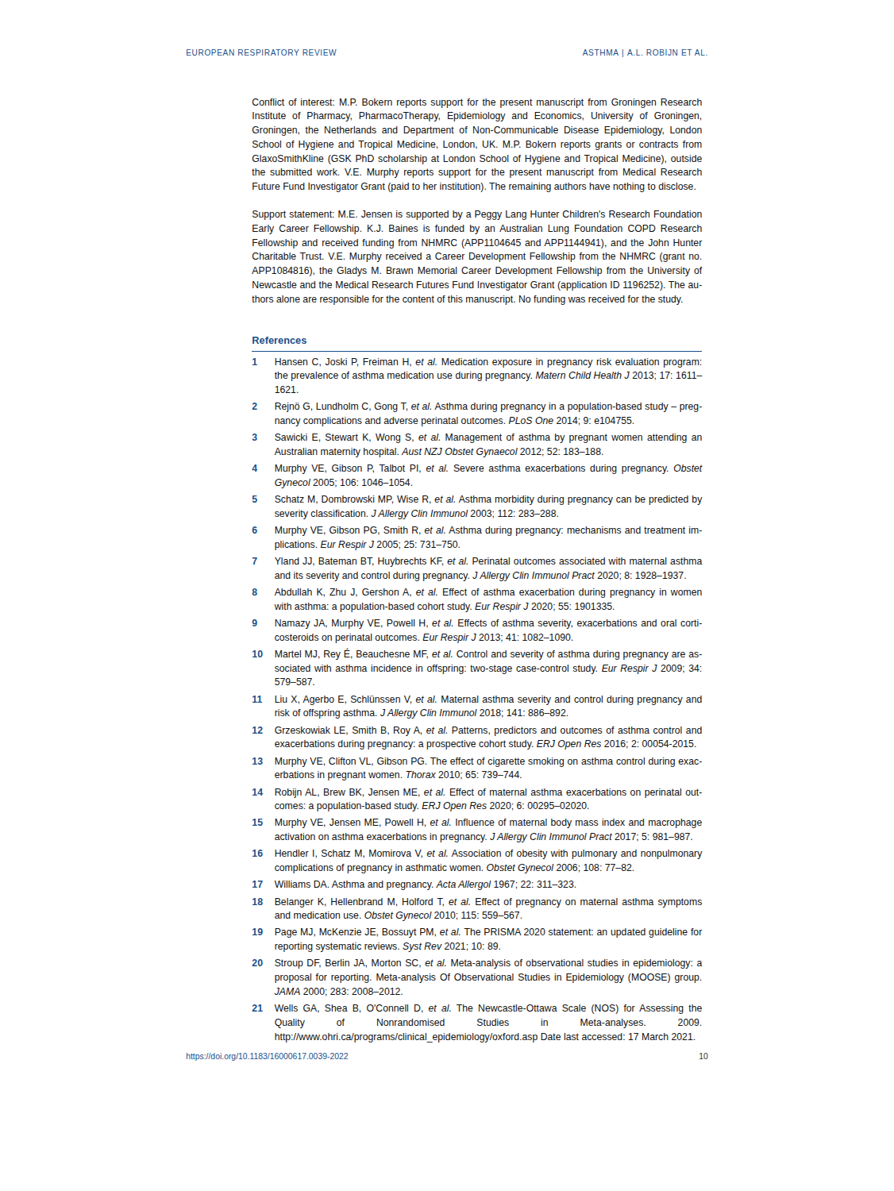European Respiratory Review
Asthma|A.L. Robijn et al.
Conflict of interest: M.P. Bokern reports support for the present manuscript from Groningen Research Institute of Pharmacy, PharmacoTherapy, Epidemiology and Economics, University of Groningen, Groningen, the Netherlands and Department of Non-Communicable Disease Epidemiology, London School of Hygiene and Tropical Medicine, London, UK. M.P. Bokern reports grants or contracts from GlaxoSmithKline (GSK PhD scholarship at London School of Hygiene and Tropical Medicine), outside the submitted work. V.E. Murphy reports support for the present manuscript from Medical Research Future Fund Investigator Grant (paid to her institution). The remaining authors have nothing to disclose.
Support statement: M.E. Jensen is supported by a Peggy Lang Hunter Children's Research Foundation Early Career Fellowship. K.J. Baines is funded by an Australian Lung Foundation COPD Research Fellowship and received funding from NHMRC (APP1104645 and APP1144941), and the John Hunter Charitable Trust. V.E. Murphy received a Career Development Fellowship from the NHMRC (grant no. APP1084816), the Gladys M. Brawn Memorial Career Development Fellowship from the University of Newcastle and the Medical Research Futures Fund Investigator Grant (application ID 1196252). The authors alone are responsible for the content of this manuscript. No funding was received for the study.
References
Hansen C, Joski P, Freiman H, et al. Medication exposure in pregnancy risk evaluation program: the prevalence of asthma medication use during pregnancy. Matern Child Health J 2013; 17: 1611–1621.
Rejnö G, Lundholm C, Gong T, et al. Asthma during pregnancy in a population-based study – pregnancy complications and adverse perinatal outcomes. PLoS One 2014; 9: e104755.
Sawicki E, Stewart K, Wong S, et al. Management of asthma by pregnant women attending an Australian maternity hospital. Aust NZJ Obstet Gynaecol 2012; 52: 183–188.
Murphy VE, Gibson P, Talbot PI, et al. Severe asthma exacerbations during pregnancy. Obstet Gynecol 2005; 106: 1046–1054.
Schatz M, Dombrowski MP, Wise R, et al. Asthma morbidity during pregnancy can be predicted by severity classification. J Allergy Clin Immunol 2003; 112: 283–288.
Murphy VE, Gibson PG, Smith R, et al. Asthma during pregnancy: mechanisms and treatment implications. Eur Respir J 2005; 25: 731–750.
Yland JJ, Bateman BT, Huybrechts KF, et al. Perinatal outcomes associated with maternal asthma and its severity and control during pregnancy. J Allergy Clin Immunol Pract 2020; 8: 1928–1937.
Abdullah K, Zhu J, Gershon A, et al. Effect of asthma exacerbation during pregnancy in women with asthma: a population-based cohort study. Eur Respir J 2020; 55: 1901335.
Namazy JA, Murphy VE, Powell H, et al. Effects of asthma severity, exacerbations and oral corticosteroids on perinatal outcomes. Eur Respir J 2013; 41: 1082–1090.
Martel MJ, Rey É, Beauchesne MF, et al. Control and severity of asthma during pregnancy are associated with asthma incidence in offspring: two-stage case-control study. Eur Respir J 2009; 34: 579–587.
Liu X, Agerbo E, Schlünssen V, et al. Maternal asthma severity and control during pregnancy and risk of offspring asthma. J Allergy Clin Immunol 2018; 141: 886–892.
Grzeskowiak LE, Smith B, Roy A, et al. Patterns, predictors and outcomes of asthma control and exacerbations during pregnancy: a prospective cohort study. ERJ Open Res 2016; 2: 00054-2015.
Murphy VE, Clifton VL, Gibson PG. The effect of cigarette smoking on asthma control during exacerbations in pregnant women. Thorax 2010; 65: 739–744.
Robijn AL, Brew BK, Jensen ME, et al. Effect of maternal asthma exacerbations on perinatal outcomes: a population-based study. ERJ Open Res 2020; 6: 00295–02020.
Murphy VE, Jensen ME, Powell H, et al. Influence of maternal body mass index and macrophage activation on asthma exacerbations in pregnancy. J Allergy Clin Immunol Pract 2017; 5: 981–987.
Hendler I, Schatz M, Momirova V, et al. Association of obesity with pulmonary and nonpulmonary complications of pregnancy in asthmatic women. Obstet Gynecol 2006; 108: 77–82.
Williams DA. Asthma and pregnancy. Acta Allergol 1967; 22: 311–323.
Belanger K, Hellenbrand M, Holford T, et al. Effect of pregnancy on maternal asthma symptoms and medication use. Obstet Gynecol 2010; 115: 559–567.
Page MJ, McKenzie JE, Bossuyt PM, et al. The PRISMA 2020 statement: an updated guideline for reporting systematic reviews. Syst Rev 2021; 10: 89.
Stroup DF, Berlin JA, Morton SC, et al. Meta-analysis of observational studies in epidemiology: a proposal for reporting. Meta-analysis Of Observational Studies in Epidemiology (MOOSE) group. JAMA 2000; 283: 2008–2012.
Wells GA, Shea B, O'Connell D, et al. The Newcastle-Ottawa Scale (NOS) for Assessing the Quality of Nonrandomised Studies in Meta-analyses. 2009. http://www.ohri.ca/programs/clinical_epidemiology/oxford.asp Date last accessed: 17 March 2021.
https://doi.org/10.1183/16000617.0039-2022
10